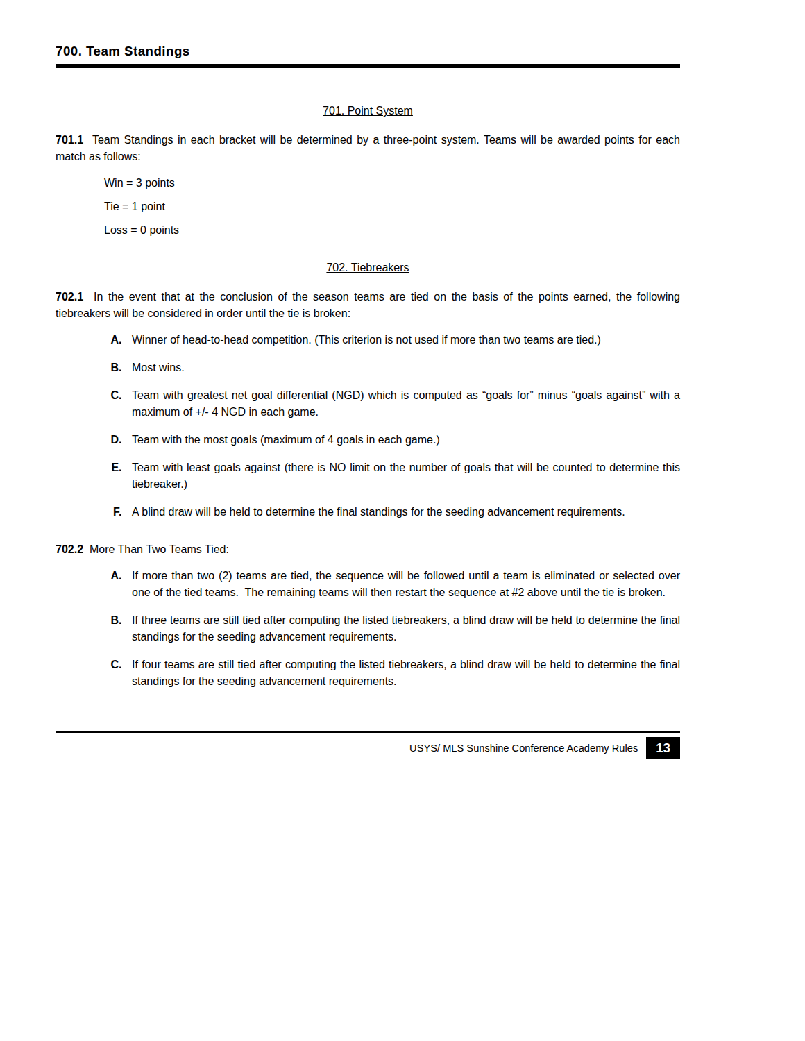700. Team Standings
701. Point System
701.1 Team Standings in each bracket will be determined by a three-point system. Teams will be awarded points for each match as follows:
Win = 3 points
Tie = 1 point
Loss = 0 points
702. Tiebreakers
702.1 In the event that at the conclusion of the season teams are tied on the basis of the points earned, the following tiebreakers will be considered in order until the tie is broken:
Winner of head-to-head competition. (This criterion is not used if more than two teams are tied.)
Most wins.
Team with greatest net goal differential (NGD) which is computed as “goals for” minus “goals against” with a maximum of +/- 4 NGD in each game.
Team with the most goals (maximum of 4 goals in each game.)
Team with least goals against (there is NO limit on the number of goals that will be counted to determine this tiebreaker.)
A blind draw will be held to determine the final standings for the seeding advancement requirements.
702.2 More Than Two Teams Tied:
If more than two (2) teams are tied, the sequence will be followed until a team is eliminated or selected over one of the tied teams. The remaining teams will then restart the sequence at #2 above until the tie is broken.
If three teams are still tied after computing the listed tiebreakers, a blind draw will be held to determine the final standings for the seeding advancement requirements.
If four teams are still tied after computing the listed tiebreakers, a blind draw will be held to determine the final standings for the seeding advancement requirements.
USYS/ MLS Sunshine Conference Academy Rules 13